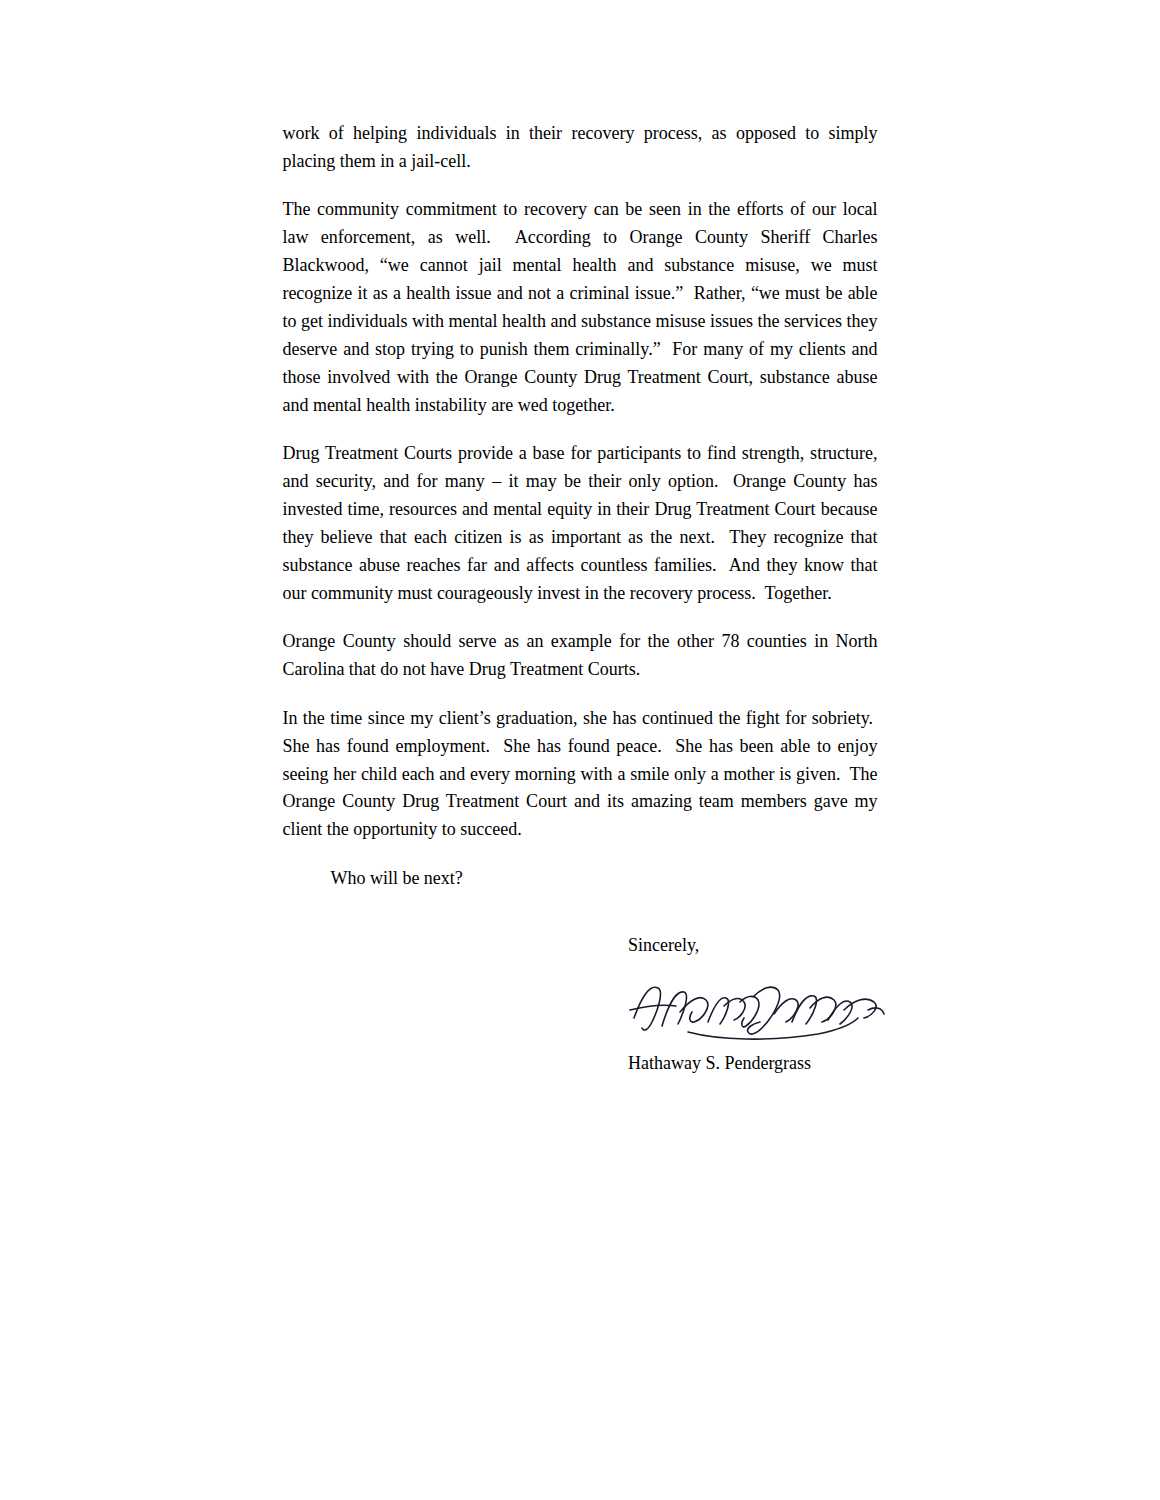work of helping individuals in their recovery process, as opposed to simply placing them in a jail-cell.
The community commitment to recovery can be seen in the efforts of our local law enforcement, as well. According to Orange County Sheriff Charles Blackwood, “we cannot jail mental health and substance misuse, we must recognize it as a health issue and not a criminal issue.” Rather, “we must be able to get individuals with mental health and substance misuse issues the services they deserve and stop trying to punish them criminally.” For many of my clients and those involved with the Orange County Drug Treatment Court, substance abuse and mental health instability are wed together.
Drug Treatment Courts provide a base for participants to find strength, structure, and security, and for many – it may be their only option. Orange County has invested time, resources and mental equity in their Drug Treatment Court because they believe that each citizen is as important as the next. They recognize that substance abuse reaches far and affects countless families. And they know that our community must courageously invest in the recovery process. Together.
Orange County should serve as an example for the other 78 counties in North Carolina that do not have Drug Treatment Courts.
In the time since my client’s graduation, she has continued the fight for sobriety. She has found employment. She has found peace. She has been able to enjoy seeing her child each and every morning with a smile only a mother is given. The Orange County Drug Treatment Court and its amazing team members gave my client the opportunity to succeed.
Who will be next?
Sincerely,
Hathaway S. Pendergrass